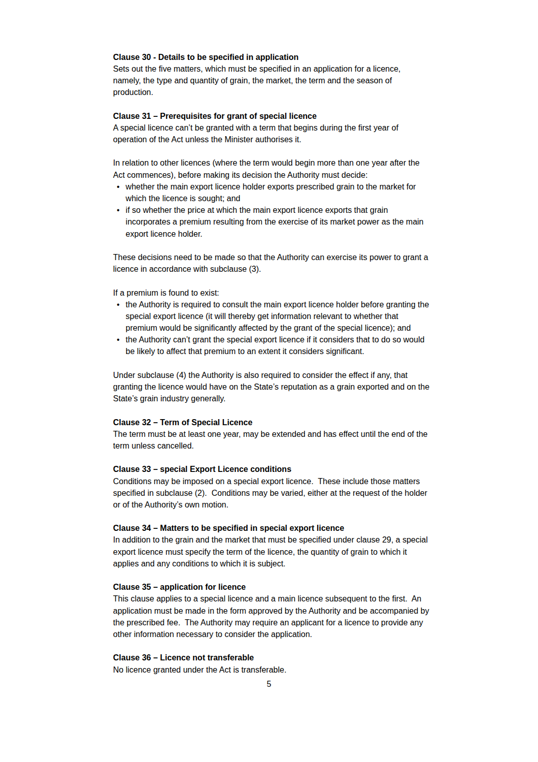Clause 30 - Details to be specified in application
Sets out the five matters, which must be specified in an application for a licence, namely, the type and quantity of grain, the market, the term and the season of production.
Clause 31 – Prerequisites for grant of special licence
A special licence can’t be granted with a term that begins during the first year of operation of the Act unless the Minister authorises it.
In relation to other licences (where the term would begin more than one year after the Act commences), before making its decision the Authority must decide:
whether the main export licence holder exports prescribed grain to the market for which the licence is sought; and
if so whether the price at which the main export licence exports that grain incorporates a premium resulting from the exercise of its market power as the main export licence holder.
These decisions need to be made so that the Authority can exercise its power to grant a licence in accordance with subclause (3).
If a premium is found to exist:
the Authority is required to consult the main export licence holder before granting the special export licence (it will thereby get information relevant to whether that premium would be significantly affected by the grant of the special licence); and
the Authority can’t grant the special export licence if it considers that to do so would be likely to affect that premium to an extent it considers significant.
Under subclause (4) the Authority is also required to consider the effect if any, that granting the licence would have on the State’s reputation as a grain exported and on the State’s grain industry generally.
Clause 32 – Term of Special Licence
The term must be at least one year, may be extended and has effect until the end of the term unless cancelled.
Clause 33 – special Export Licence conditions
Conditions may be imposed on a special export licence. These include those matters specified in subclause (2). Conditions may be varied, either at the request of the holder or of the Authority’s own motion.
Clause 34 – Matters to be specified in special export licence
In addition to the grain and the market that must be specified under clause 29, a special export licence must specify the term of the licence, the quantity of grain to which it applies and any conditions to which it is subject.
Clause 35 – application for licence
This clause applies to a special licence and a main licence subsequent to the first. An application must be made in the form approved by the Authority and be accompanied by the prescribed fee. The Authority may require an applicant for a licence to provide any other information necessary to consider the application.
Clause 36 – Licence not transferable
No licence granted under the Act is transferable.
5